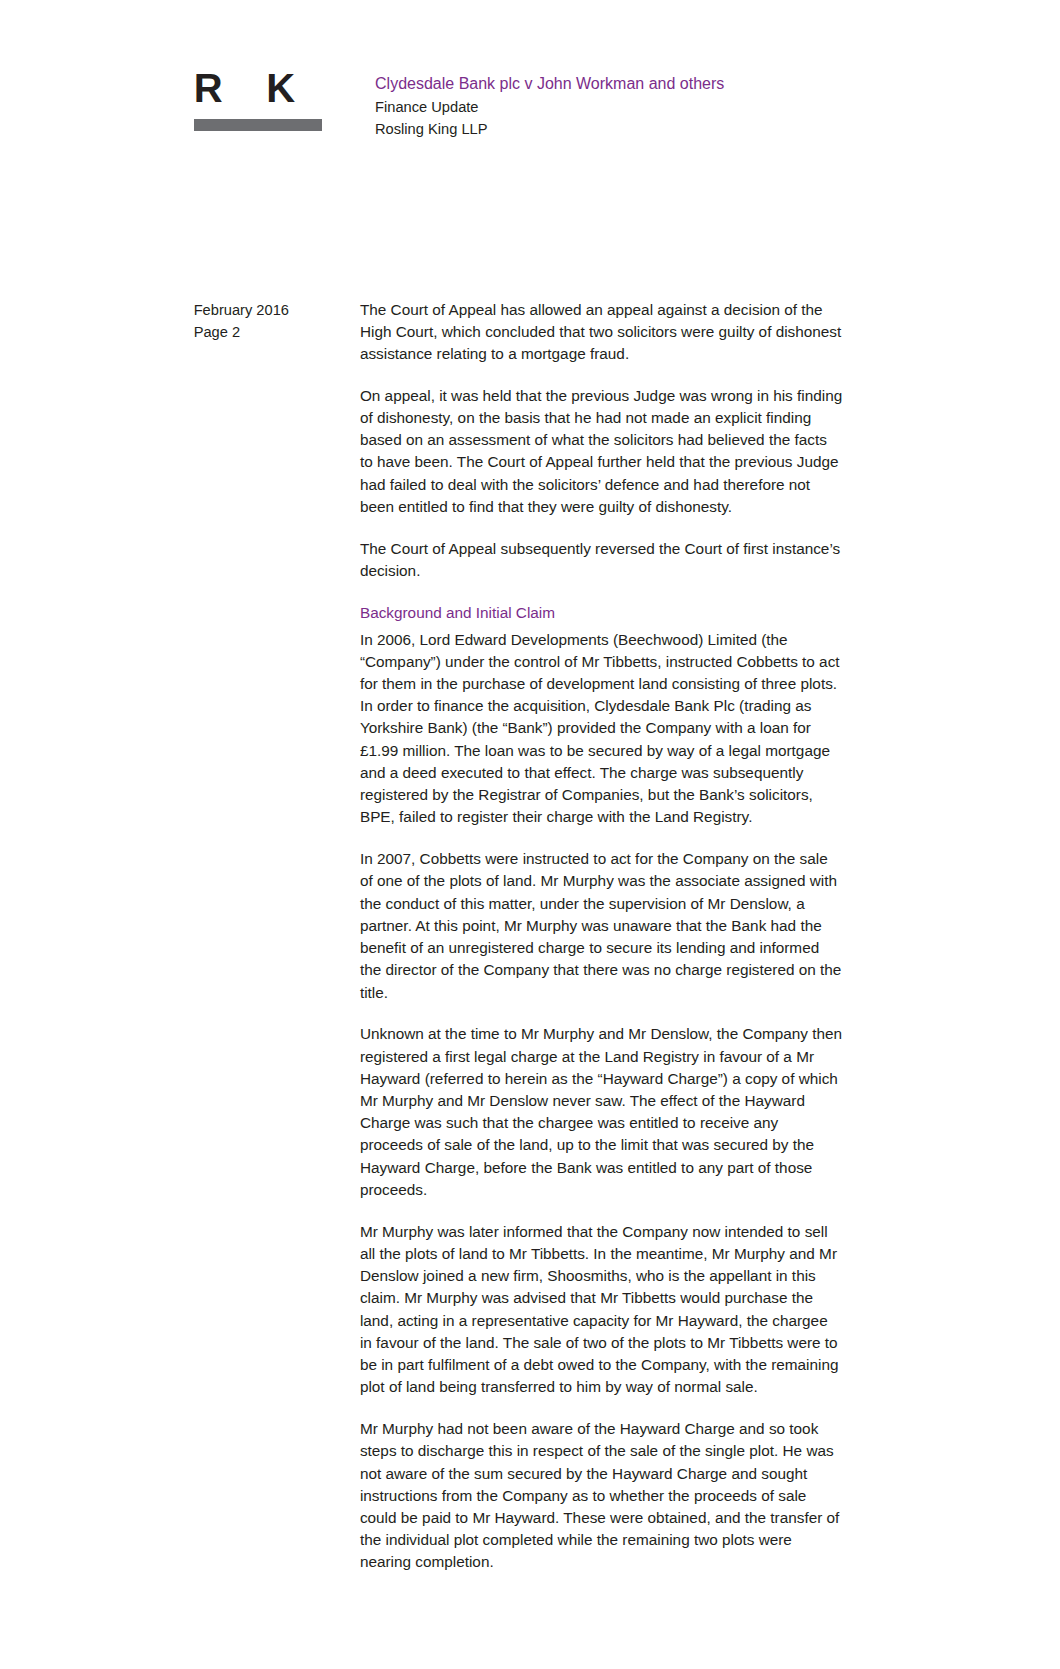R K
Clydesdale Bank plc v John Workman and others
Finance Update
Rosling King LLP
February 2016
Page 2
The Court of Appeal has allowed an appeal against a decision of the High Court, which concluded that two solicitors were guilty of dishonest assistance relating to a mortgage fraud.
On appeal, it was held that the previous Judge was wrong in his finding of dishonesty, on the basis that he had not made an explicit finding based on an assessment of what the solicitors had believed the facts to have been. The Court of Appeal further held that the previous Judge had failed to deal with the solicitors’ defence and had therefore not been entitled to find that they were guilty of dishonesty.
The Court of Appeal subsequently reversed the Court of first instance’s decision.
Background and Initial Claim
In 2006, Lord Edward Developments (Beechwood) Limited (the “Company”) under the control of Mr Tibbetts, instructed Cobbetts to act for them in the purchase of development land consisting of three plots. In order to finance the acquisition, Clydesdale Bank Plc (trading as Yorkshire Bank) (the “Bank”) provided the Company with a loan for £1.99 million. The loan was to be secured by way of a legal mortgage and a deed executed to that effect. The charge was subsequently registered by the Registrar of Companies, but the Bank’s solicitors, BPE, failed to register their charge with the Land Registry.
In 2007, Cobbetts were instructed to act for the Company on the sale of one of the plots of land. Mr Murphy was the associate assigned with the conduct of this matter, under the supervision of Mr Denslow, a partner. At this point, Mr Murphy was unaware that the Bank had the benefit of an unregistered charge to secure its lending and informed the director of the Company that there was no charge registered on the title.
Unknown at the time to Mr Murphy and Mr Denslow, the Company then registered a first legal charge at the Land Registry in favour of a Mr Hayward (referred to herein as the “Hayward Charge”) a copy of which Mr Murphy and Mr Denslow never saw. The effect of the Hayward Charge was such that the chargee was entitled to receive any proceeds of sale of the land, up to the limit that was secured by the Hayward Charge, before the Bank was entitled to any part of those proceeds.
Mr Murphy was later informed that the Company now intended to sell all the plots of land to Mr Tibbetts. In the meantime, Mr Murphy and Mr Denslow joined a new firm, Shoosmiths, who is the appellant in this claim. Mr Murphy was advised that Mr Tibbetts would purchase the land, acting in a representative capacity for Mr Hayward, the chargee in favour of the land. The sale of two of the plots to Mr Tibbetts were to be in part fulfilment of a debt owed to the Company, with the remaining plot of land being transferred to him by way of normal sale.
Mr Murphy had not been aware of the Hayward Charge and so took steps to discharge this in respect of the sale of the single plot. He was not aware of the sum secured by the Hayward Charge and sought instructions from the Company as to whether the proceeds of sale could be paid to Mr Hayward. These were obtained, and the transfer of the individual plot completed while the remaining two plots were nearing completion.